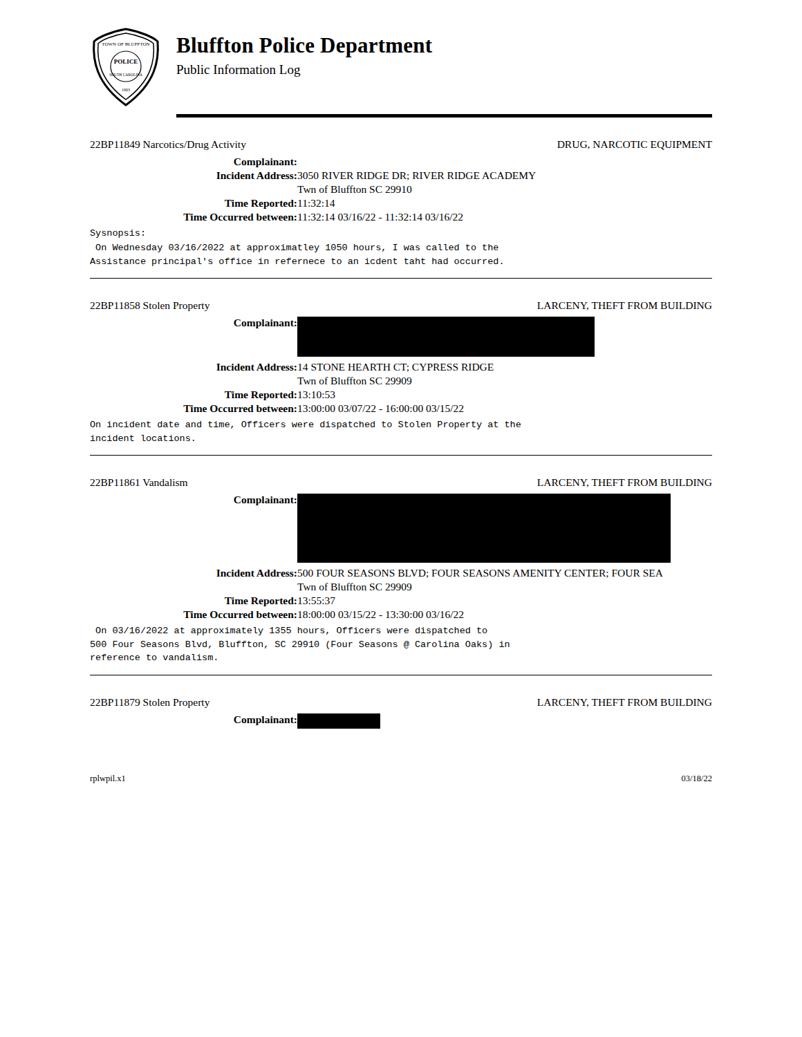TOWN OF BLUFFTON POLICE SOUTH CAROLINA 1903
Bluffton Police Department
Public Information Log
22BP11849 Narcotics/Drug Activity
DRUG, NARCOTIC EQUIPMENT
| Complainant: | |
| Incident Address: | 3050 RIVER RIDGE DR; RIVER RIDGE ACADEMY |
| | Twn of Bluffton SC 29910 |
| Time Reported: | 11:32:14 |
| Time Occurred between: | 11:32:14 03/16/22 - 11:32:14 03/16/22 |
Sysnopsis:
On Wednesday 03/16/2022 at approximatley 1050 hours, I was called to the Assistance principal's office in refernece to an icdent taht had occurred.
22BP11858 Stolen Property
LARCENY, THEFT FROM BUILDING
| Complainant: | |
| Incident Address: | 14 STONE HEARTH CT; CYPRESS RIDGE |
| | Twn of Bluffton SC 29909 |
| Time Reported: | 13:10:53 |
| Time Occurred between: | 13:00:00 03/07/22 - 16:00:00 03/15/22 |
On incident date and time, Officers were dispatched to Stolen Property at the incident locations.
22BP11861 Vandalism
LARCENY, THEFT FROM BUILDING
| Complainant: | |
| Incident Address: | 500 FOUR SEASONS BLVD; FOUR SEASONS AMENITY CENTER; FOUR SEA |
| | Twn of Bluffton SC 29909 |
| Time Reported: | 13:55:37 |
| Time Occurred between: | 18:00:00 03/15/22 - 13:30:00 03/16/22 |
On 03/16/2022 at approximately 1355 hours, Officers were dispatched to 500 Four Seasons Blvd, Bluffton, SC 29910 (Four Seasons @ Carolina Oaks) in reference to vandalism.
22BP11879 Stolen Property
LARCENY, THEFT FROM BUILDING
| Complainant: | |
rplwpil.x1
03/18/22